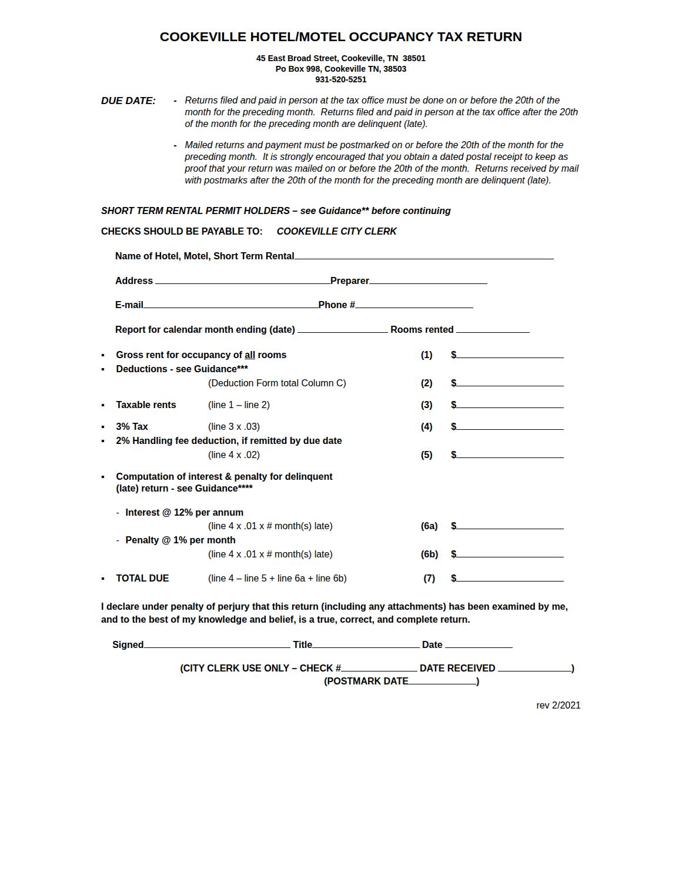COOKEVILLE HOTEL/MOTEL OCCUPANCY TAX RETURN
45 East Broad Street, Cookeville, TN 38501
Po Box 998, Cookeville TN, 38503
931-520-5251
DUE DATE:
-
Returns filed and paid in person at the tax office must be done on or before the 20th of the month for the preceding month. Returns filed and paid in person at the tax office after the 20th of the month for the preceding month are delinquent (late).
-
Mailed returns and payment must be postmarked on or before the 20th of the month for the preceding month. It is strongly encouraged that you obtain a dated postal receipt to keep as proof that your return was mailed on or before the 20th of the month. Returns received by mail with postmarks after the 20th of the month for the preceding month are delinquent (late).
SHORT TERM RENTAL PERMIT HOLDERS – see Guidance** before continuing
CHECKS SHOULD BE PAYABLE TO:COOKEVILLE CITY CLERK
Name of Hotel, Motel, Short Term Rental
Address Preparer
E-mail Phone #
Report for calendar month ending (date) Rooms rented
| ▪ | Gross rent for occupancy of all rooms | (1) | $ |
| ▪ | Deductions - see Guidance*** | | |
| | | (Deduction Form total Column C) | (2) | $ |
| ▪ | Taxable rents | (line 1 – line 2) | (3) | $ |
| ▪ | 3% Tax | (line 3 x .03) | (4) | $ |
| ▪ | 2% Handling fee deduction, if remitted by due date | | |
| | | (line 4 x .02) | (5) | $ |
| ▪ | Computation of interest & penalty for delinquent (late) return - see Guidance**** | | |
| | - Interest @ 12% per annum | | |
| | | (line 4 x .01 x # month(s) late) | (6a) | $ |
| | - Penalty @ 1% per month | | |
| | | (line 4 x .01 x # month(s) late) | (6b) | $ |
| ▪ | TOTAL DUE | (line 4 – line 5 + line 6a + line 6b) | (7) | $ |
I declare under penalty of perjury that this return (including any attachments) has been examined by me, and to the best of my knowledge and belief, is a true, correct, and complete return.
Signed Title Date
(CITY CLERK USE ONLY – CHECK # DATE RECEIVED )
(POSTMARK DATE )
rev 2/2021